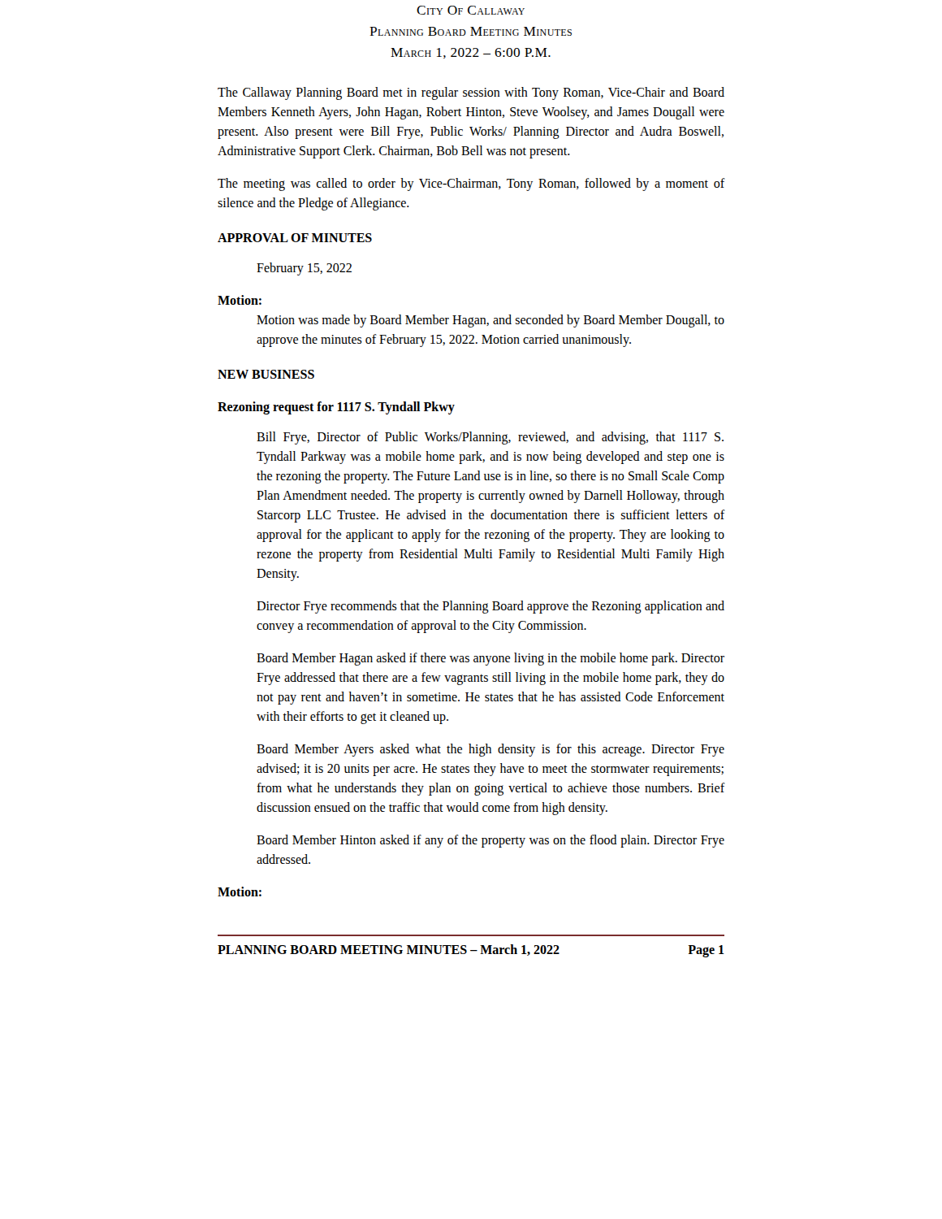City Of Callaway
Planning Board Meeting Minutes
March 1, 2022 – 6:00 P.M.
The Callaway Planning Board met in regular session with Tony Roman, Vice-Chair and Board Members Kenneth Ayers, John Hagan, Robert Hinton, Steve Woolsey, and James Dougall were present. Also present were Bill Frye, Public Works/ Planning Director and Audra Boswell, Administrative Support Clerk. Chairman, Bob Bell was not present.
The meeting was called to order by Vice-Chairman, Tony Roman, followed by a moment of silence and the Pledge of Allegiance.
APPROVAL OF MINUTES
February 15, 2022
Motion:
Motion was made by Board Member Hagan, and seconded by Board Member Dougall, to approve the minutes of February 15, 2022. Motion carried unanimously.
NEW BUSINESS
Rezoning request for 1117 S. Tyndall Pkwy
Bill Frye, Director of Public Works/Planning, reviewed, and advising, that 1117 S. Tyndall Parkway was a mobile home park, and is now being developed and step one is the rezoning the property. The Future Land use is in line, so there is no Small Scale Comp Plan Amendment needed. The property is currently owned by Darnell Holloway, through Starcorp LLC Trustee. He advised in the documentation there is sufficient letters of approval for the applicant to apply for the rezoning of the property. They are looking to rezone the property from Residential Multi Family to Residential Multi Family High Density.
Director Frye recommends that the Planning Board approve the Rezoning application and convey a recommendation of approval to the City Commission.
Board Member Hagan asked if there was anyone living in the mobile home park. Director Frye addressed that there are a few vagrants still living in the mobile home park, they do not pay rent and haven’t in sometime. He states that he has assisted Code Enforcement with their efforts to get it cleaned up.
Board Member Ayers asked what the high density is for this acreage. Director Frye advised; it is 20 units per acre. He states they have to meet the stormwater requirements; from what he understands they plan on going vertical to achieve those numbers. Brief discussion ensued on the traffic that would come from high density.
Board Member Hinton asked if any of the property was on the flood plain. Director Frye addressed.
Motion:
PLANNING BOARD MEETING MINUTES – March 1, 2022
Page 1